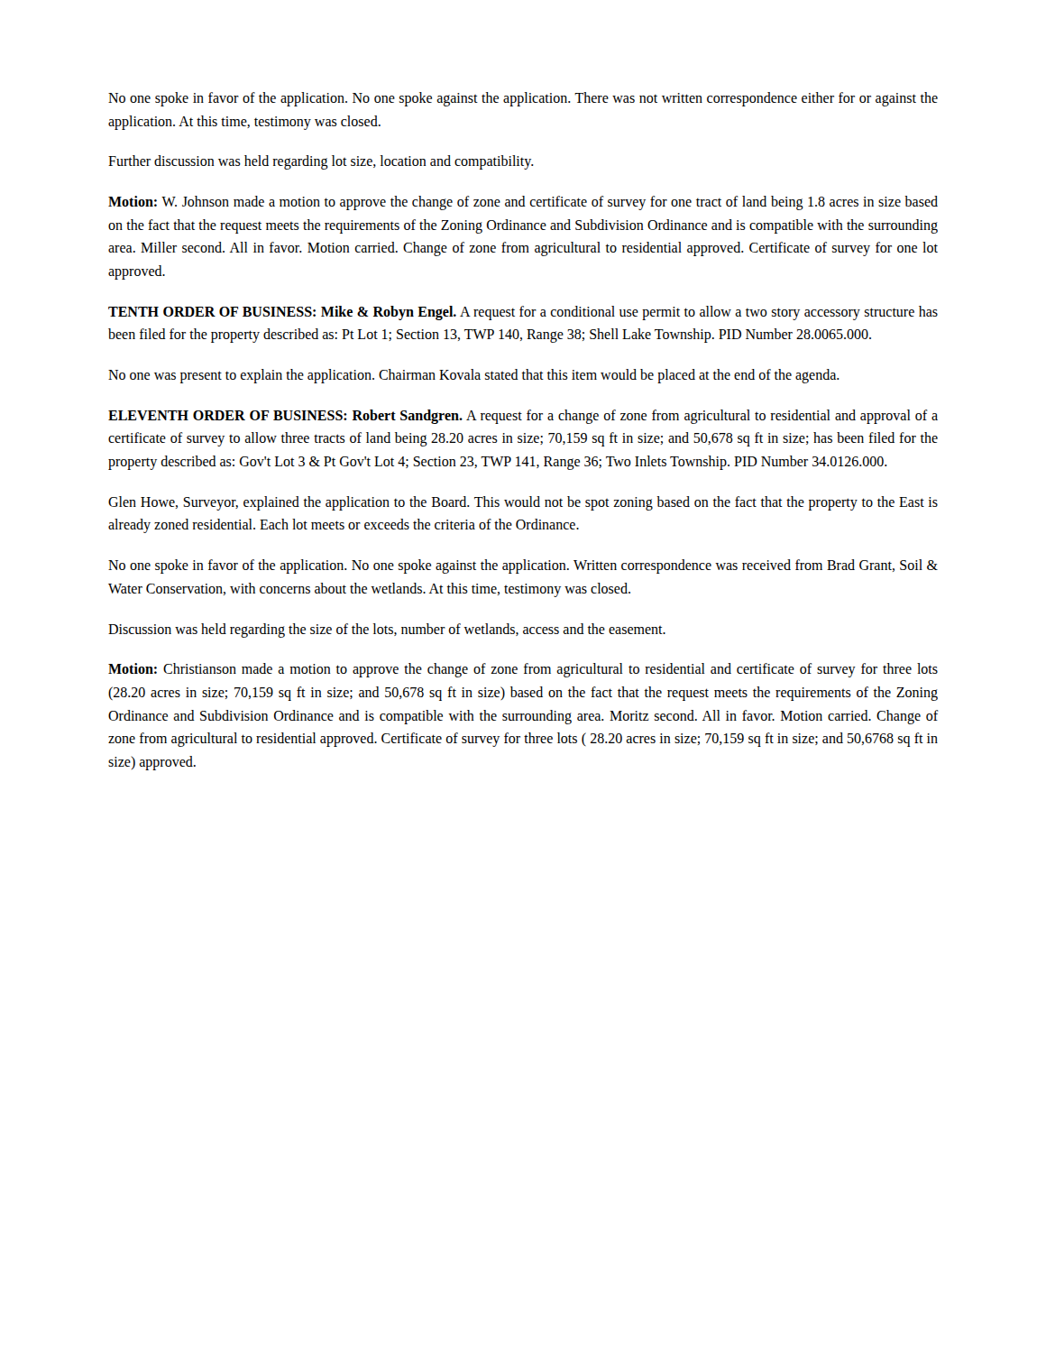No one spoke in favor of the application. No one spoke against the application. There was not written correspondence either for or against the application. At this time, testimony was closed.
Further discussion was held regarding lot size, location and compatibility.
Motion: W. Johnson made a motion to approve the change of zone and certificate of survey for one tract of land being 1.8 acres in size based on the fact that the request meets the requirements of the Zoning Ordinance and Subdivision Ordinance and is compatible with the surrounding area. Miller second. All in favor. Motion carried. Change of zone from agricultural to residential approved. Certificate of survey for one lot approved.
TENTH ORDER OF BUSINESS: Mike & Robyn Engel. A request for a conditional use permit to allow a two story accessory structure has been filed for the property described as: Pt Lot 1; Section 13, TWP 140, Range 38; Shell Lake Township. PID Number 28.0065.000.
No one was present to explain the application. Chairman Kovala stated that this item would be placed at the end of the agenda.
ELEVENTH ORDER OF BUSINESS: Robert Sandgren. A request for a change of zone from agricultural to residential and approval of a certificate of survey to allow three tracts of land being 28.20 acres in size; 70,159 sq ft in size; and 50,678 sq ft in size; has been filed for the property described as: Gov't Lot 3 & Pt Gov't Lot 4; Section 23, TWP 141, Range 36; Two Inlets Township. PID Number 34.0126.000.
Glen Howe, Surveyor, explained the application to the Board. This would not be spot zoning based on the fact that the property to the East is already zoned residential. Each lot meets or exceeds the criteria of the Ordinance.
No one spoke in favor of the application. No one spoke against the application. Written correspondence was received from Brad Grant, Soil & Water Conservation, with concerns about the wetlands. At this time, testimony was closed.
Discussion was held regarding the size of the lots, number of wetlands, access and the easement.
Motion: Christianson made a motion to approve the change of zone from agricultural to residential and certificate of survey for three lots (28.20 acres in size; 70,159 sq ft in size; and 50,678 sq ft in size) based on the fact that the request meets the requirements of the Zoning Ordinance and Subdivision Ordinance and is compatible with the surrounding area. Moritz second. All in favor. Motion carried. Change of zone from agricultural to residential approved. Certificate of survey for three lots ( 28.20 acres in size; 70,159 sq ft in size; and 50,6768 sq ft in size) approved.